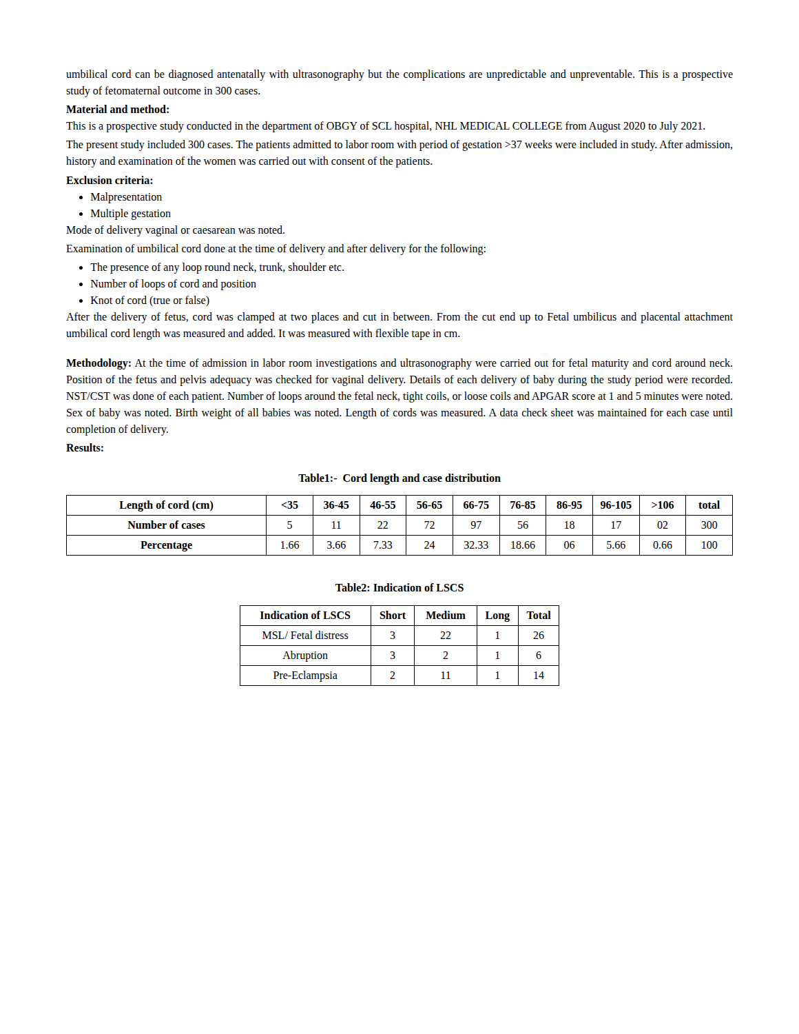umbilical cord can be diagnosed antenatally with ultrasonography but the complications are unpredictable and unpreventable. This is a prospective study of fetomaternal outcome in 300 cases.
Material and method:
This is a prospective study conducted in the department of OBGY of SCL hospital, NHL MEDICAL COLLEGE from August 2020 to July 2021.
The present study included 300 cases. The patients admitted to labor room with period of gestation >37 weeks were included in study. After admission, history and examination of the women was carried out with consent of the patients.
Exclusion criteria:
Malpresentation
Multiple gestation
Mode of delivery vaginal or caesarean was noted.
Examination of umbilical cord done at the time of delivery and after delivery for the following:
The presence of any loop round neck, trunk, shoulder etc.
Number of loops of cord and position
Knot of cord (true or false)
After the delivery of fetus, cord was clamped at two places and cut in between. From the cut end up to Fetal umbilicus and placental attachment umbilical cord length was measured and added. It was measured with flexible tape in cm.
Methodology: At the time of admission in labor room investigations and ultrasonography were carried out for fetal maturity and cord around neck. Position of the fetus and pelvis adequacy was checked for vaginal delivery. Details of each delivery of baby during the study period were recorded. NST/CST was done of each patient. Number of loops around the fetal neck, tight coils, or loose coils and APGAR score at 1 and 5 minutes were noted. Sex of baby was noted. Birth weight of all babies was noted. Length of cords was measured. A data check sheet was maintained for each case until completion of delivery.
Results:
Table1:- Cord length and case distribution
| Length of cord (cm) | <35 | 36-45 | 46-55 | 56-65 | 66-75 | 76-85 | 86-95 | 96-105 | >106 | total |
| --- | --- | --- | --- | --- | --- | --- | --- | --- | --- | --- |
| Number of cases | 5 | 11 | 22 | 72 | 97 | 56 | 18 | 17 | 02 | 300 |
| Percentage | 1.66 | 3.66 | 7.33 | 24 | 32.33 | 18.66 | 06 | 5.66 | 0.66 | 100 |
Table2: Indication of LSCS
| Indication of LSCS | Short | Medium | Long | Total |
| --- | --- | --- | --- | --- |
| MSL/ Fetal distress | 3 | 22 | 1 | 26 |
| Abruption | 3 | 2 | 1 | 6 |
| Pre-Eclampsia | 2 | 11 | 1 | 14 |